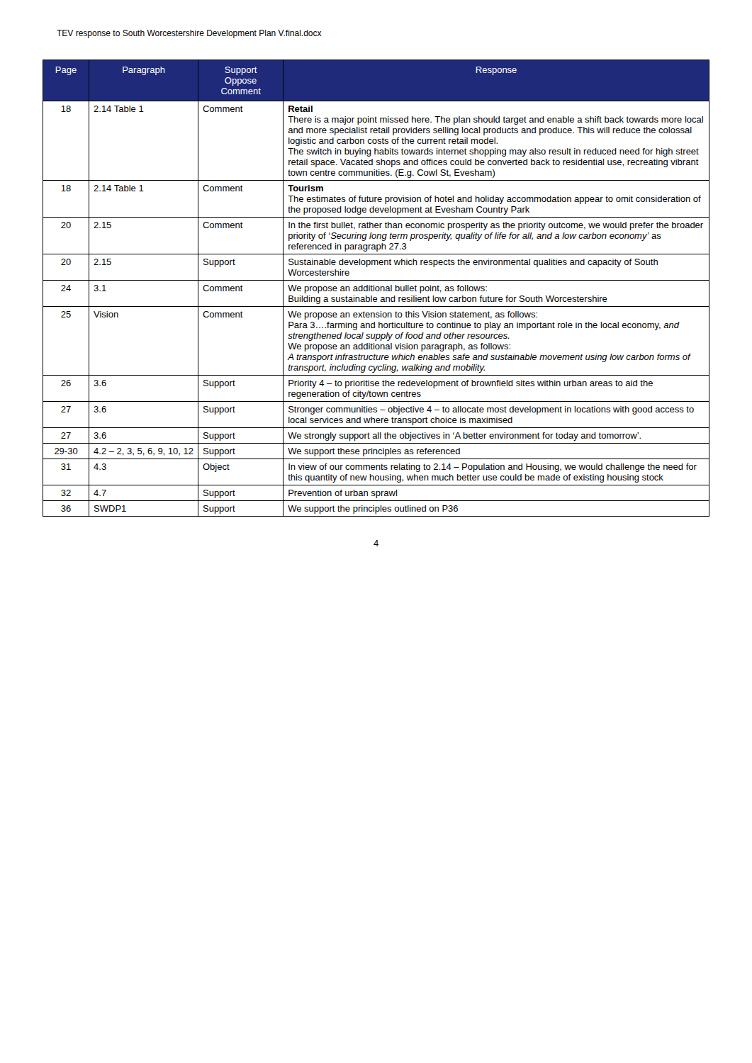TEV response to South Worcestershire Development Plan V.final.docx
| Page | Paragraph | Support Oppose Comment | Response |
| --- | --- | --- | --- |
| 18 | 2.14 Table 1 | Comment | Retail There is a major point missed here. The plan should target and enable a shift back towards more local and more specialist retail providers selling local products and produce. This will reduce the colossal logistic and carbon costs of the current retail model. The switch in buying habits towards internet shopping may also result in reduced need for high street retail space. Vacated shops and offices could be converted back to residential use, recreating vibrant town centre communities. (E.g. Cowl St, Evesham) |
| 18 | 2.14 Table 1 | Comment | Tourism The estimates of future provision of hotel and holiday accommodation appear to omit consideration of the proposed lodge development at Evesham Country Park |
| 20 | 2.15 | Comment | In the first bullet, rather than economic prosperity as the priority outcome, we would prefer the broader priority of ‘ Securing long term prosperity, quality of life for all, and a low carbon economy’ as referenced in paragraph 27.3 |
| 20 | 2.15 | Support | Sustainable development which respects the environmental qualities and capacity of South Worcestershire |
| 24 | 3.1 | Comment | We propose an additional bullet point, as follows: Building a sustainable and resilient low carbon future for South Worcestershire |
| 25 | Vision | Comment | We propose an extension to this Vision statement, as follows: Para 3….farming and horticulture to continue to play an important role in the local economy, and strengthened local supply of food and other resources. We propose an additional vision paragraph, as follows: A transport infrastructure which enables safe and sustainable movement using low carbon forms of transport, including cycling, walking and mobility. |
| 26 | 3.6 | Support | Priority 4 – to prioritise the redevelopment of brownfield sites within urban areas to aid the regeneration of city/town centres |
| 27 | 3.6 | Support | Stronger communities – objective 4 – to allocate most development in locations with good access to local services and where transport choice is maximised |
| 27 | 3.6 | Support | We strongly support all the objectives in ‘A better environment for today and tomorrow’. |
| 29-30 | 4.2 – 2, 3, 5, 6, 9, 10, 12 | Support | We support these principles as referenced |
| 31 | 4.3 | Object | In view of our comments relating to 2.14 – Population and Housing, we would challenge the need for this quantity of new housing, when much better use could be made of existing housing stock |
| 32 | 4.7 | Support | Prevention of urban sprawl |
| 36 | SWDP1 | Support | We support the principles outlined on P36 |
4